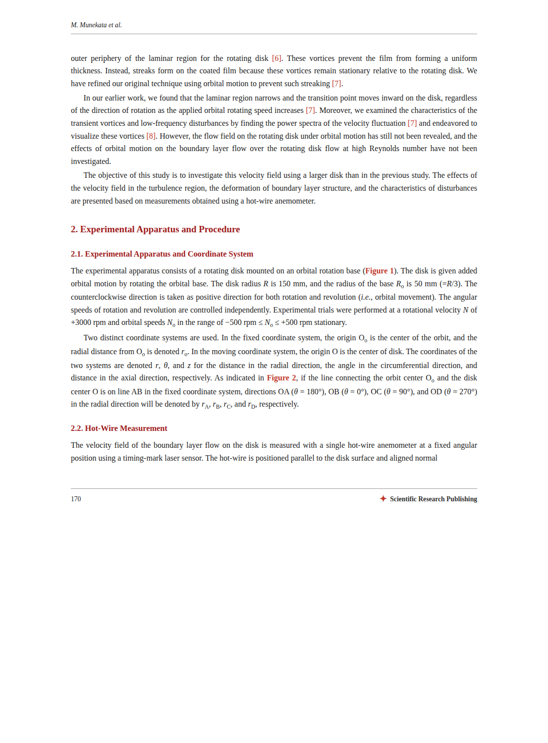M. Munekata et al.
outer periphery of the laminar region for the rotating disk [6]. These vortices prevent the film from forming a uniform thickness. Instead, streaks form on the coated film because these vortices remain stationary relative to the rotating disk. We have refined our original technique using orbital motion to prevent such streaking [7].
In our earlier work, we found that the laminar region narrows and the transition point moves inward on the disk, regardless of the direction of rotation as the applied orbital rotating speed increases [7]. Moreover, we examined the characteristics of the transient vortices and low-frequency disturbances by finding the power spectra of the velocity fluctuation [7] and endeavored to visualize these vortices [8]. However, the flow field on the rotating disk under orbital motion has still not been revealed, and the effects of orbital motion on the boundary layer flow over the rotating disk flow at high Reynolds number have not been investigated.
The objective of this study is to investigate this velocity field using a larger disk than in the previous study. The effects of the velocity field in the turbulence region, the deformation of boundary layer structure, and the characteristics of disturbances are presented based on measurements obtained using a hot-wire anemometer.
2. Experimental Apparatus and Procedure
2.1. Experimental Apparatus and Coordinate System
The experimental apparatus consists of a rotating disk mounted on an orbital rotation base (Figure 1). The disk is given added orbital motion by rotating the orbital base. The disk radius R is 150 mm, and the radius of the base Ro is 50 mm (=R/3). The counterclockwise direction is taken as positive direction for both rotation and revolution (i.e., orbital movement). The angular speeds of rotation and revolution are controlled independently. Experimental trials were performed at a rotational velocity N of +3000 rpm and orbital speeds No in the range of −500 rpm ≤ No ≤ +500 rpm stationary.
Two distinct coordinate systems are used. In the fixed coordinate system, the origin Oo is the center of the orbit, and the radial distance from Oo is denoted ro. In the moving coordinate system, the origin O is the center of disk. The coordinates of the two systems are denoted r, θ, and z for the distance in the radial direction, the angle in the circumferential direction, and distance in the axial direction, respectively. As indicated in Figure 2, if the line connecting the orbit center Oo and the disk center O is on line AB in the fixed coordinate system, directions OA (θ = 180°), OB (θ = 0°), OC (θ = 90°), and OD (θ = 270°) in the radial direction will be denoted by rA, rB, rC, and rD, respectively.
2.2. Hot-Wire Measurement
The velocity field of the boundary layer flow on the disk is measured with a single hot-wire anemometer at a fixed angular position using a timing-mark laser sensor. The hot-wire is positioned parallel to the disk surface and aligned normal
170 ✦Scientific Research Publishing